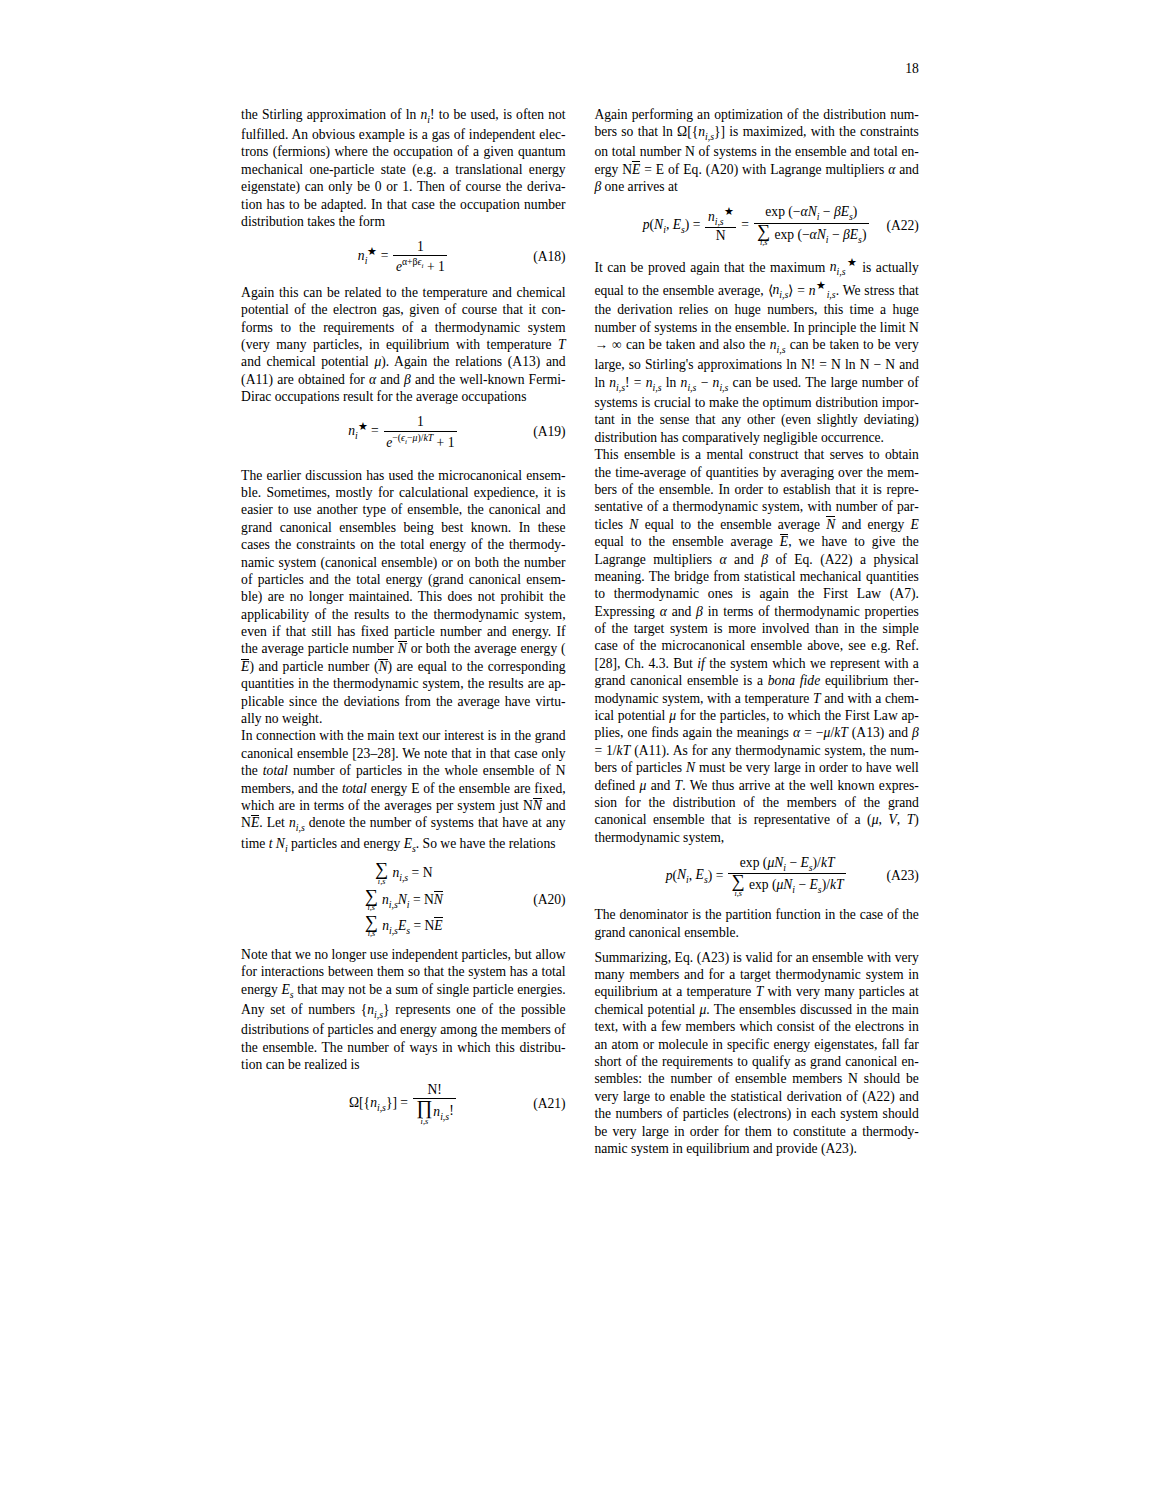18
the Stirling approximation of ln ni! to be used, is often not fulfilled. An obvious example is a gas of independent electrons (fermions) where the occupation of a given quantum mechanical one-particle state (e.g. a translational energy eigenstate) can only be 0 or 1. Then of course the derivation has to be adapted. In that case the occupation number distribution takes the form
ni★ = 1 eα+βϵi + 1 (A18)
Again this can be related to the temperature and chemical potential of the electron gas, given of course that it conforms to the requirements of a thermodynamic system (very many particles, in equilibrium with temperature T and chemical potential μ). Again the relations (A13) and (A11) are obtained for α and β and the well-known Fermi- Dirac occupations result for the average occupations
ni★ = 1 e−(ϵi−μ)/kT + 1 (A19)
The earlier discussion has used the microcanonical ensemble. Sometimes, mostly for calculational expedience, it is easier to use another type of ensemble, the canonical and grand canonical ensembles being best known. In these cases the constraints on the total energy of the thermodynamic system (canonical ensemble) or on both the number of particles and the total energy (grand canonical ensemble) are no longer maintained. This does not prohibit the applicability of the results to the thermodynamic system, even if that still has fixed particle number and energy. If the average particle number N or both the average energy (E) and particle number (N) are equal to the corresponding quantities in the thermodynamic system, the results are applicable since the deviations from the average have virtually no weight.
In connection with the main text our interest is in the grand canonical ensemble [23–28]. We note that in that case only the total number of particles in the whole ensemble of N members, and the total energy E of the ensemble are fixed, which are in terms of the averages per system just NN and NE. Let ni,s denote the number of systems that have at any time t Ni particles and energy Es. So we have the relations
∑i,s ni,s = N ∑i,s ni,sNi = NN ∑i,s ni,sEs = NE
(A20)
Note that we no longer use independent particles, but allow for interactions between them so that the system has a total energy Es that may not be a sum of single particle energies. Any set of numbers {ni,s} represents one of the possible distributions of particles and energy among the members of the ensemble. The number of ways in which this distribution can be realized is
Ω[{ni,s}] = N!∏i,s ni,s! (A21)
Again performing an optimization of the distribution numbers so that ln Ω[{ni,s}] is maximized, with the constraints on total number N of systems in the ensemble and total energy NE = E of Eq. (A20) with Lagrange multipliers α and β one arrives at
p(Ni, Es) = ni,s★N = exp (−αNi − βEs)∑i,s exp (−αNi − βEs) (A22)
It can be proved again that the maximum ni,s★ is actually equal to the ensemble average, ⟨ni,s⟩ = n★i,s. We stress that the derivation relies on huge numbers, this time a huge number of systems in the ensemble. In principle the limit N → ∞ can be taken and also the ni,s can be taken to be very large, so Stirling's approximations ln N! = N ln N − N and ln ni,s! = ni,s ln ni,s − ni,s can be used. The large number of systems is crucial to make the optimum distribution important in the sense that any other (even slightly deviating) distribution has comparatively negligible occurrence.
This ensemble is a mental construct that serves to obtain the time-average of quantities by averaging over the members of the ensemble. In order to establish that it is representative of a thermodynamic system, with number of particles N equal to the ensemble average N and energy E equal to the ensemble average E, we have to give the Lagrange multipliers α and β of Eq. (A22) a physical meaning. The bridge from statistical mechanical quantities to thermodynamic ones is again the First Law (A7). Expressing α and β in terms of thermodynamic properties of the target system is more involved than in the simple case of the microcanonical ensemble above, see e.g. Ref. [28], Ch. 4.3. But if the system which we represent with a grand canonical ensemble is a bona fide equilibrium thermodynamic system, with a temperature T and with a chemical potential μ for the particles, to which the First Law applies, one finds again the meanings α = −μ/kT (A13) and β = 1/kT (A11). As for any thermodynamic system, the numbers of particles N must be very large in order to have well defined μ and T. We thus arrive at the well known expression for the distribution of the members of the grand canonical ensemble that is representative of a (μ, V, T) thermodynamic system,
p(Ni, Es) = exp (μNi − Es)/kT∑i,s exp (μNi − Es)/kT (A23)
The denominator is the partition function in the case of the grand canonical ensemble.
Summarizing, Eq. (A23) is valid for an ensemble with very many members and for a target thermodynamic system in equilibrium at a temperature T with very many particles at chemical potential μ. The ensembles discussed in the main text, with a few members which consist of the electrons in an atom or molecule in specific energy eigenstates, fall far short of the requirements to qualify as grand canonical ensembles: the number of ensemble members N should be very large to enable the statistical derivation of (A22) and the numbers of particles (electrons) in each system should be very large in order for them to constitute a thermodynamic system in equilibrium and provide (A23).